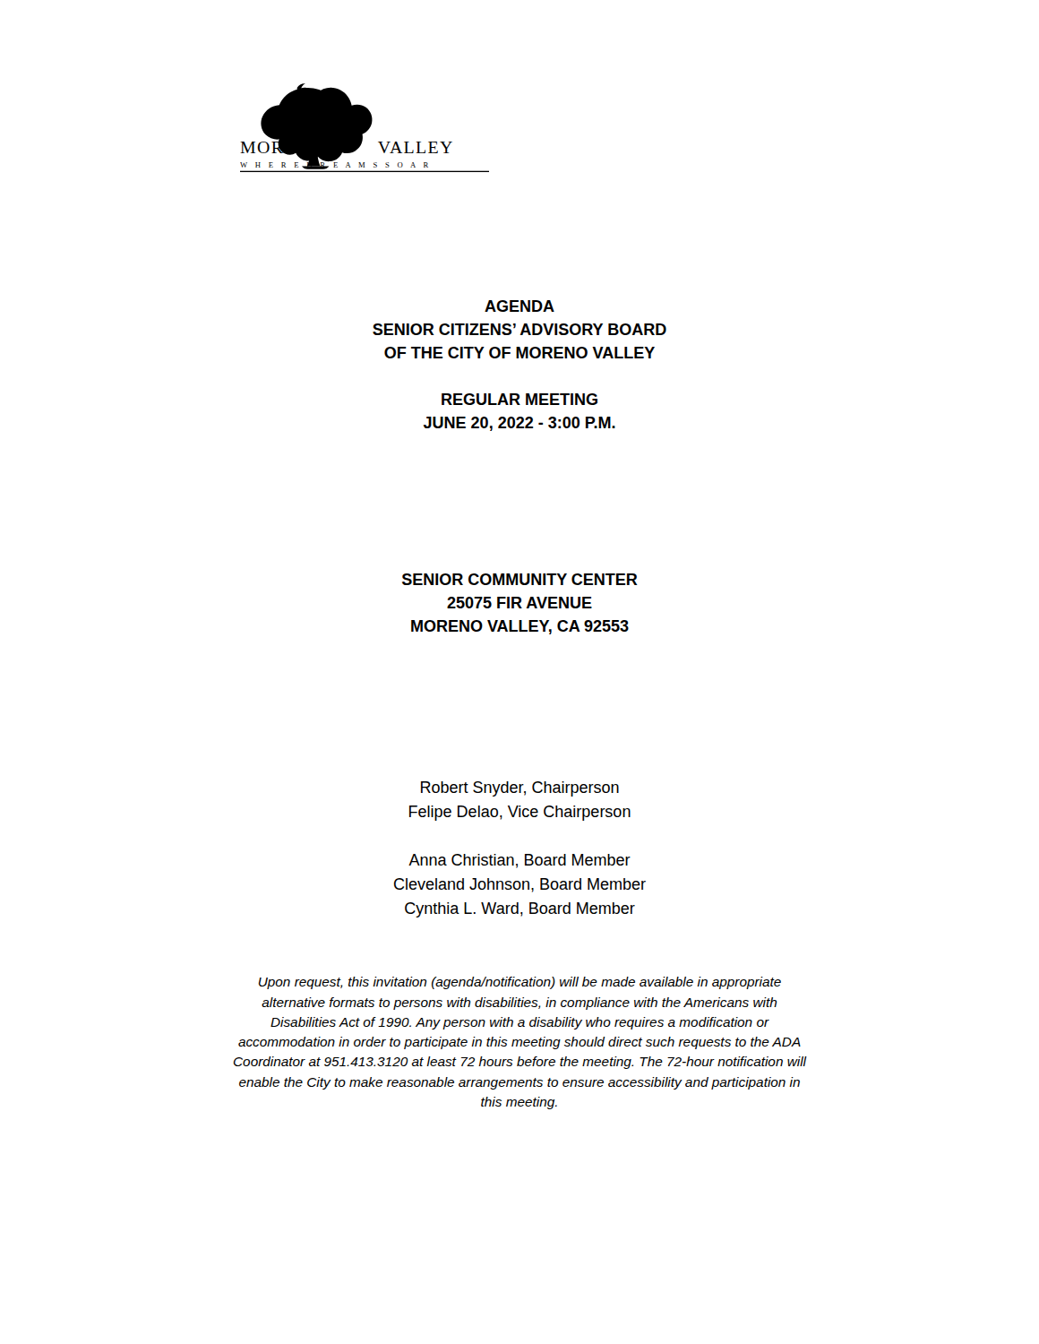MORENO VALLEY W H E R E D R E A M S S O A R
AGENDA
SENIOR CITIZENS’ ADVISORY BOARD
OF THE CITY OF MORENO VALLEY
REGULAR MEETING
JUNE 20, 2022 - 3:00 P.M.
SENIOR COMMUNITY CENTER
25075 FIR AVENUE
MORENO VALLEY, CA 92553
Robert Snyder, Chairperson
Felipe Delao, Vice Chairperson
Anna Christian, Board Member
Cleveland Johnson, Board Member
Cynthia L. Ward, Board Member
Upon request, this invitation (agenda/notification) will be made available in appropriate alternative formats to persons with disabilities, in compliance with the Americans with Disabilities Act of 1990. Any person with a disability who requires a modification or accommodation in order to participate in this meeting should direct such requests to the ADA Coordinator at 951.413.3120 at least 72 hours before the meeting. The 72-hour notification will enable the City to make reasonable arrangements to ensure accessibility and participation in this meeting.